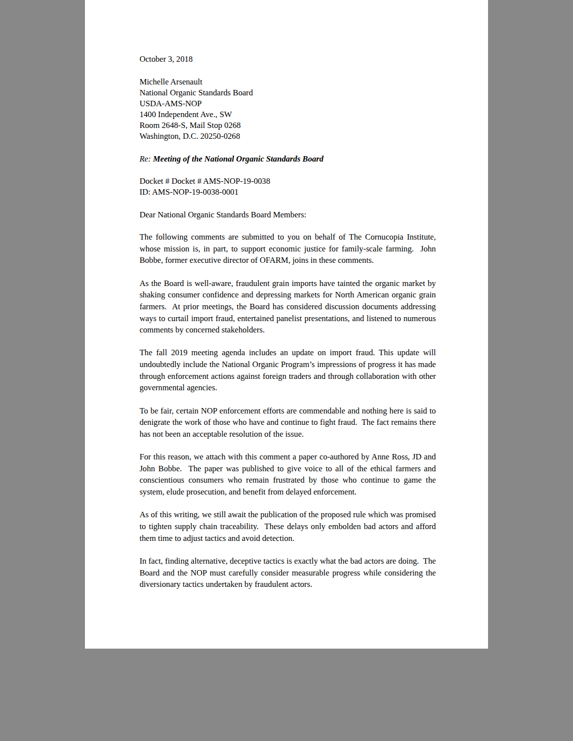October 3, 2018
Michelle Arsenault
National Organic Standards Board
USDA-AMS-NOP
1400 Independent Ave., SW
Room 2648-S, Mail Stop 0268
Washington, D.C. 20250-0268
Re: Meeting of the National Organic Standards Board
Docket # Docket # AMS-NOP-19-0038
ID: AMS-NOP-19-0038-0001
Dear National Organic Standards Board Members:
The following comments are submitted to you on behalf of The Cornucopia Institute, whose mission is, in part, to support economic justice for family-scale farming. John Bobbe, former executive director of OFARM, joins in these comments.
As the Board is well-aware, fraudulent grain imports have tainted the organic market by shaking consumer confidence and depressing markets for North American organic grain farmers. At prior meetings, the Board has considered discussion documents addressing ways to curtail import fraud, entertained panelist presentations, and listened to numerous comments by concerned stakeholders.
The fall 2019 meeting agenda includes an update on import fraud. This update will undoubtedly include the National Organic Program’s impressions of progress it has made through enforcement actions against foreign traders and through collaboration with other governmental agencies.
To be fair, certain NOP enforcement efforts are commendable and nothing here is said to denigrate the work of those who have and continue to fight fraud. The fact remains there has not been an acceptable resolution of the issue.
For this reason, we attach with this comment a paper co-authored by Anne Ross, JD and John Bobbe. The paper was published to give voice to all of the ethical farmers and conscientious consumers who remain frustrated by those who continue to game the system, elude prosecution, and benefit from delayed enforcement.
As of this writing, we still await the publication of the proposed rule which was promised to tighten supply chain traceability. These delays only embolden bad actors and afford them time to adjust tactics and avoid detection.
In fact, finding alternative, deceptive tactics is exactly what the bad actors are doing. The Board and the NOP must carefully consider measurable progress while considering the diversionary tactics undertaken by fraudulent actors.